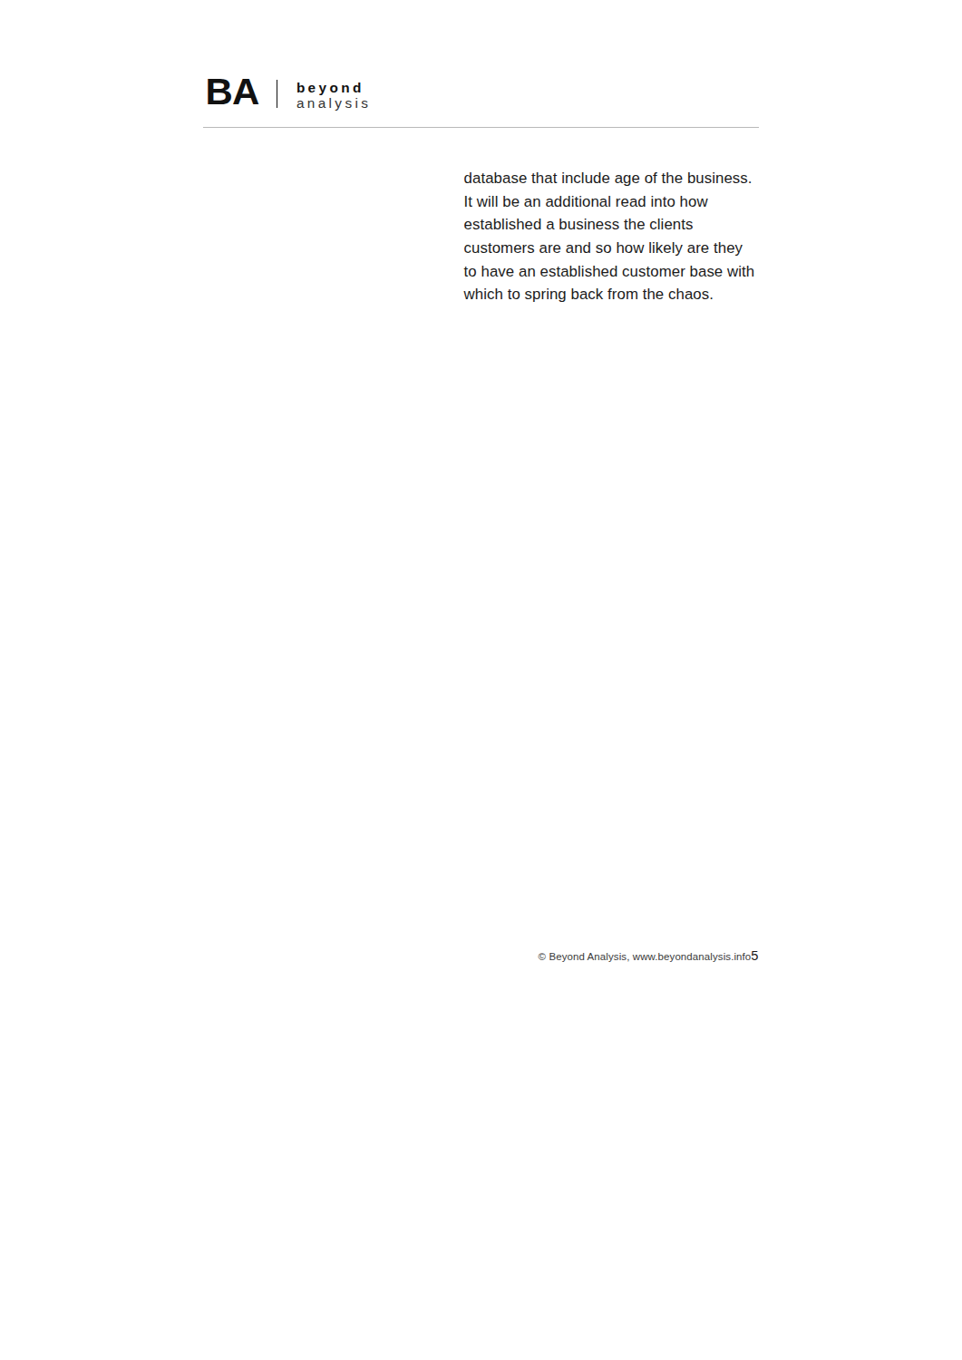BA
beyond analysis
database that include age of the business. It will be an additional read into how established a business the clients customers are and so how likely are they to have an established customer base with which to spring back from the chaos.
© Beyond Analysis, www.beyondanalysis.info5